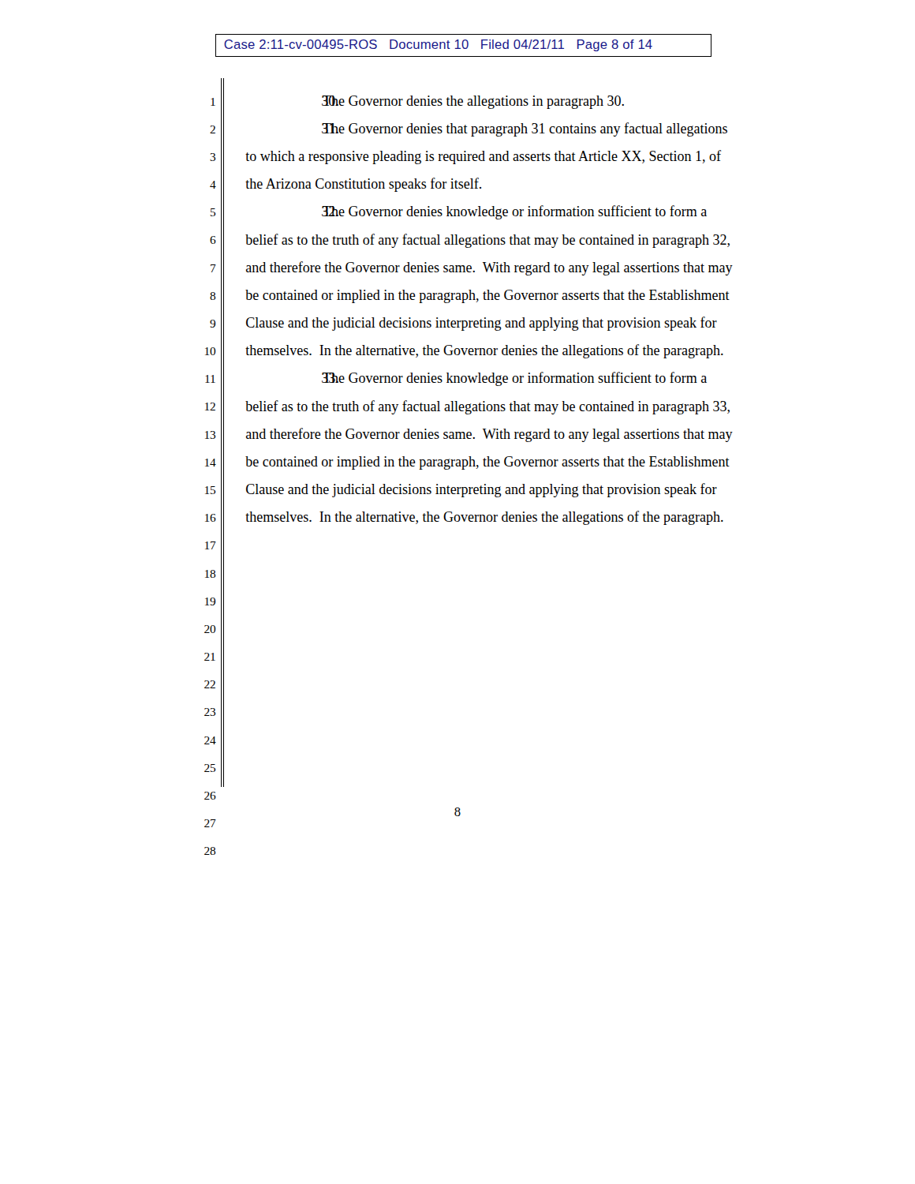Case 2:11-cv-00495-ROS Document 10 Filed 04/21/11 Page 8 of 14
1
2
3
4
5
6
7
8
9
10
11
12
13
14
15
16
17
18
19
20
21
22
23
24
25
26
27
28
30. The Governor denies the allegations in paragraph 30.
31. The Governor denies that paragraph 31 contains any factual allegations to which a responsive pleading is required and asserts that Article XX, Section 1, of the Arizona Constitution speaks for itself.
32. The Governor denies knowledge or information sufficient to form a belief as to the truth of any factual allegations that may be contained in paragraph 32, and therefore the Governor denies same. With regard to any legal assertions that may be contained or implied in the paragraph, the Governor asserts that the Establishment Clause and the judicial decisions interpreting and applying that provision speak for themselves. In the alternative, the Governor denies the allegations of the paragraph.
33. The Governor denies knowledge or information sufficient to form a belief as to the truth of any factual allegations that may be contained in paragraph 33, and therefore the Governor denies same. With regard to any legal assertions that may be contained or implied in the paragraph, the Governor asserts that the Establishment Clause and the judicial decisions interpreting and applying that provision speak for themselves. In the alternative, the Governor denies the allegations of the paragraph.
8